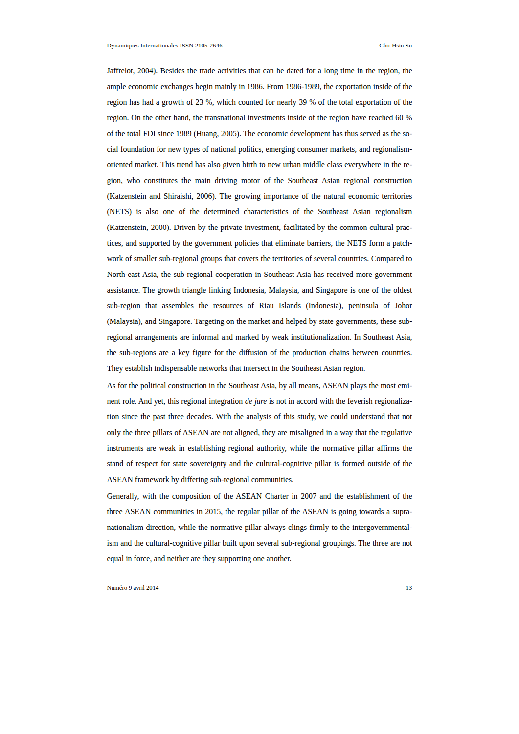Dynamiques Internationales ISSN 2105-2646 Cho-Hsin Su
Jaffrelot, 2004). Besides the trade activities that can be dated for a long time in the region, the ample economic exchanges begin mainly in 1986. From 1986-1989, the exportation inside of the region has had a growth of 23 %, which counted for nearly 39 % of the total exportation of the region. On the other hand, the transnational investments inside of the region have reached 60 % of the total FDI since 1989 (Huang, 2005). The economic development has thus served as the social foundation for new types of national politics, emerging consumer markets, and regionalism-oriented market. This trend has also given birth to new urban middle class everywhere in the region, who constitutes the main driving motor of the Southeast Asian regional construction (Katzenstein and Shiraishi, 2006). The growing importance of the natural economic territories (NETS) is also one of the determined characteristics of the Southeast Asian regionalism (Katzenstein, 2000). Driven by the private investment, facilitated by the common cultural practices, and supported by the government policies that eliminate barriers, the NETS form a patchwork of smaller sub-regional groups that covers the territories of several countries. Compared to North-east Asia, the sub-regional cooperation in Southeast Asia has received more government assistance. The growth triangle linking Indonesia, Malaysia, and Singapore is one of the oldest sub-region that assembles the resources of Riau Islands (Indonesia), peninsula of Johor (Malaysia), and Singapore. Targeting on the market and helped by state governments, these sub-regional arrangements are informal and marked by weak institutionalization. In Southeast Asia, the sub-regions are a key figure for the diffusion of the production chains between countries. They establish indispensable networks that intersect in the Southeast Asian region.
As for the political construction in the Southeast Asia, by all means, ASEAN plays the most eminent role. And yet, this regional integration de jure is not in accord with the feverish regionalization since the past three decades. With the analysis of this study, we could understand that not only the three pillars of ASEAN are not aligned, they are misaligned in a way that the regulative instruments are weak in establishing regional authority, while the normative pillar affirms the stand of respect for state sovereignty and the cultural-cognitive pillar is formed outside of the ASEAN framework by differing sub-regional communities.
Generally, with the composition of the ASEAN Charter in 2007 and the establishment of the three ASEAN communities in 2015, the regular pillar of the ASEAN is going towards a supra-nationalism direction, while the normative pillar always clings firmly to the intergovernmentalism and the cultural-cognitive pillar built upon several sub-regional groupings. The three are not equal in force, and neither are they supporting one another.
Numéro 9 avril 2014 13